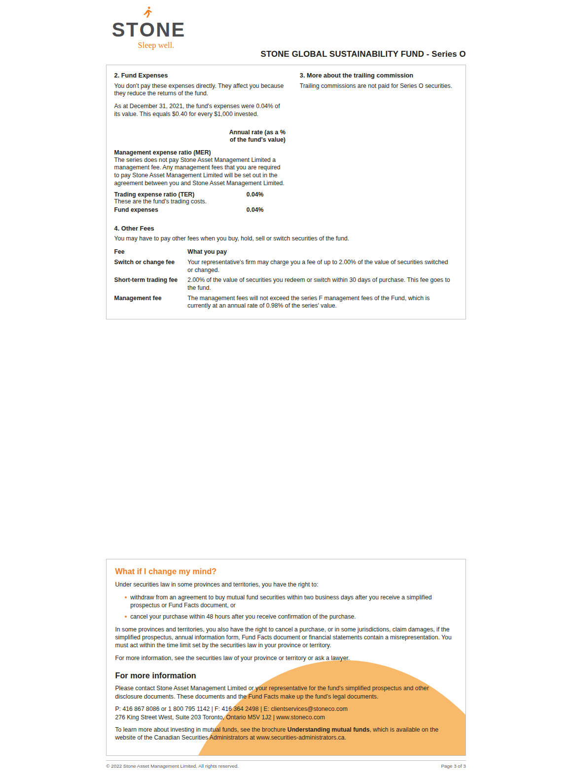STONE
Sleep well.
STONE GLOBAL SUSTAINABILITY FUND - Series O
2. Fund Expenses
You don't pay these expenses directly. They affect you because they reduce the returns of the fund.
As at December 31, 2021, the fund's expenses were 0.04% of its value. This equals $0.40 for every $1,000 invested.
Annual rate (as a %
of the fund's value)
Management expense ratio (MER)
The series does not pay Stone Asset Management Limited a management fee. Any management fees that you are required to pay Stone Asset Management Limited will be set out in the agreement between you and Stone Asset Management Limited.
| Trading expense ratio (TER) These are the fund's trading costs. | 0.04% |
| Fund expenses | 0.04% |
3. More about the trailing commission
Trailing commissions are not paid for Series O securities.
4. Other Fees
You may have to pay other fees when you buy, hold, sell or switch securities of the fund.
| Fee | What you pay |
| --- | --- |
| Switch or change fee | Your representative's firm may charge you a fee of up to 2.00% of the value of securities switched or changed. |
| Short-term trading fee | 2.00% of the value of securities you redeem or switch within 30 days of purchase. This fee goes to the fund. |
| Management fee | The management fees will not exceed the series F management fees of the Fund, which is currently at an annual rate of 0.98% of the series' value. |
What if I change my mind?
Under securities law in some provinces and territories, you have the right to:
withdraw from an agreement to buy mutual fund securities within two business days after you receive a simplified prospectus or Fund Facts document, or
cancel your purchase within 48 hours after you receive confirmation of the purchase.
In some provinces and territories, you also have the right to cancel a purchase, or in some jurisdictions, claim damages, if the simplified prospectus, annual information form, Fund Facts document or financial statements contain a misrepresentation. You must act within the time limit set by the securities law in your province or territory.
For more information, see the securities law of your province or territory or ask a lawyer.
For more information
Please contact Stone Asset Management Limited or your representative for the fund's simplified prospectus and other disclosure documents. These documents and the Fund Facts make up the fund's legal documents.
P: 416 867 8086 or 1 800 795 1142 | F: 416 364 2498 | E: clientservices@stoneco.com
276 King Street West, Suite 203 Toronto, Ontario M5V 1J2 | www.stoneco.com
To learn more about investing in mutual funds, see the brochure Understanding mutual funds, which is available on the website of the Canadian Securities Administrators at www.securities-administrators.ca.
© 2022 Stone Asset Management Limited. All rights reserved.
Page 3 of 3